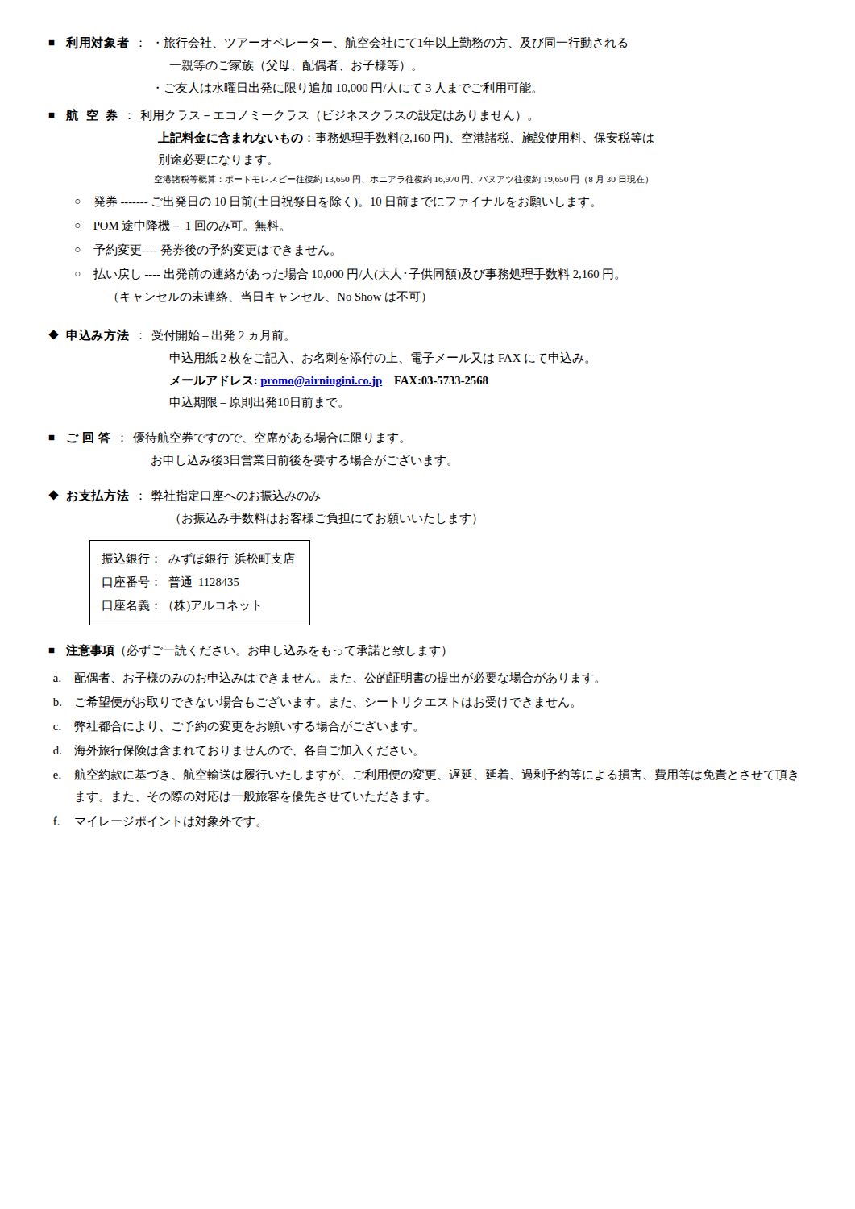■
利用対象者
：
・旅行会社、ツアーオペレーター、航空会社にて1年以上勤務の方、及び同一行動される
一親等のご家族（父母、配偶者、お子様等）。
・ご友人は水曜日出発に限り追加 10,000 円/人にて 3 人までご利用可能。
■
航 空 券
：
利用クラス－エコノミークラス（ビジネスクラスの設定はありません）。
上記料金に含まれないもの：事務処理手数料(2,160 円)、空港諸税、施設使用料、保安税等は
別途必要になります。
空港諸税等概算：ポートモレスビー往復約 13,650 円、ホニアラ往復約 16,970 円、バヌアツ往復約 19,650 円（8 月 30 日現在）
発券 ------- ご出発日の 10 日前(土日祝祭日を除く)。10 日前までにファイナルをお願いします。
POM 途中降機－ 1 回のみ可。無料。
予約変更---- 発券後の予約変更はできません。
払い戻し ---- 出発前の連絡があった場合 10,000 円/人(大人･子供同額)及び事務処理手数料 2,160 円。
（キャンセルの未連絡、当日キャンセル、No Show は不可）
◆
申込み方法
：
受付開始 – 出発 2 ヵ月前。
申込用紙 2 枚をご記入、お名刺を添付の上、電子メール又は FAX にて申込み。
メールアドレス: promo@airniugini.co.jp FAX:03-5733-2568
申込期限 – 原則出発10日前まで。
■
ご 回 答
：
優待航空券ですので、空席がある場合に限ります。
お申し込み後3日営業日前後を要する場合がございます。
◆
お支払方法
：
弊社指定口座へのお振込みのみ
（お振込み手数料はお客様ご負担にてお願いいたします）
振込銀行： みずほ銀行 浜松町支店
口座番号： 普通 1128435
口座名義：（株)アルコネット
■
注意事項（必ずご一読ください。お申し込みをもって承諾と致します）
配偶者、お子様のみのお申込みはできません。また、公的証明書の提出が必要な場合があります。
ご希望便がお取りできない場合もございます。また、シートリクエストはお受けできません。
弊社都合により、ご予約の変更をお願いする場合がございます。
海外旅行保険は含まれておりませんので、各自ご加入ください。
航空約款に基づき、航空輸送は履行いたしますが、ご利用便の変更、遅延、延着、過剰予約等による損害、費用等は免責とさせて頂きます。また、その際の対応は一般旅客を優先させていただきます。
マイレージポイントは対象外です。